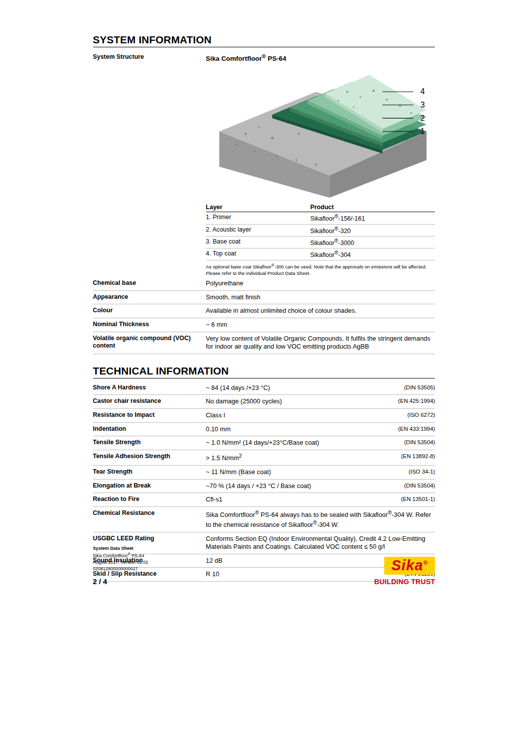SYSTEM INFORMATION
System Structure
Sika Comfortfloor® PS-64
4 3 2 1
| Layer | Product |
| --- | --- |
| 1. Primer | Sikafloor ® -156/-161 |
| 2. Acoustic layer | Sikafloor ® -320 |
| 3. Base coat | Sikafloor ® -3000 |
| 4. Top coat | Sikafloor ® -304 |
As optional base coat Sikafloor®-300 can be used. Note that the approvals on emissions will be affected. Please refer to the individual Product Data Sheet.
Chemical base
Polyurethane
Appearance
Smooth, matt finish
Colour
Available in almost unlimited choice of colour shades.
Nominal Thickness
~ 6 mm
Volatile organic compound (VOC) content
Very low content of Volatile Organic Compounds. It fulfils the stringent demands for indoor air quality and low VOC emitting products AgBB
TECHNICAL INFORMATION
Shore A Hardness
(DIN 53505)~ 84 (14 days /+23 °C)
Castor chair resistance
(EN 425:1994) No damage (25000 cycles)
Resistance to Impact
(ISO 6272) Class I
Indentation
(EN 433:1994) 0.10 mm
Tensile Strength
(DIN 53504)~ 1.0 N/mm² (14 days/+23°C/Base coat)
Tensile Adhesion Strength
(EN 13892-8)> 1.5 N/mm2
Tear Strength
(ISO 34-1)~ 11 N/mm (Base coat)
Elongation at Break
(DIN 53504)~70 % (14 days / +23 °C / Base coat)
Reaction to Fire
(EN 13501-1) Cfl-s1
Chemical Resistance
Sika Comfortfloor® PS-64 always has to be sealed with Sikafloor®-304 W. Refer to the chemical resistance of Sikafloor®-304 W.
USGBC LEED Rating
Conforms Section EQ (Indoor Environmental Quality), Credit 4.2 Low-Emitting Materials Paints and Coatings. Calculated VOC content ≤ 50 g/l
Sound Insulation
(EN ISO 140-8) 12 dB
Skid / Slip Resistance
(DIN 51130) R 10
System Data Sheet
Sika Comfortfloor® PS-64
August 2017, Version 02.02
020812900000000027
2 / 4
Sika®
BUILDING TRUST